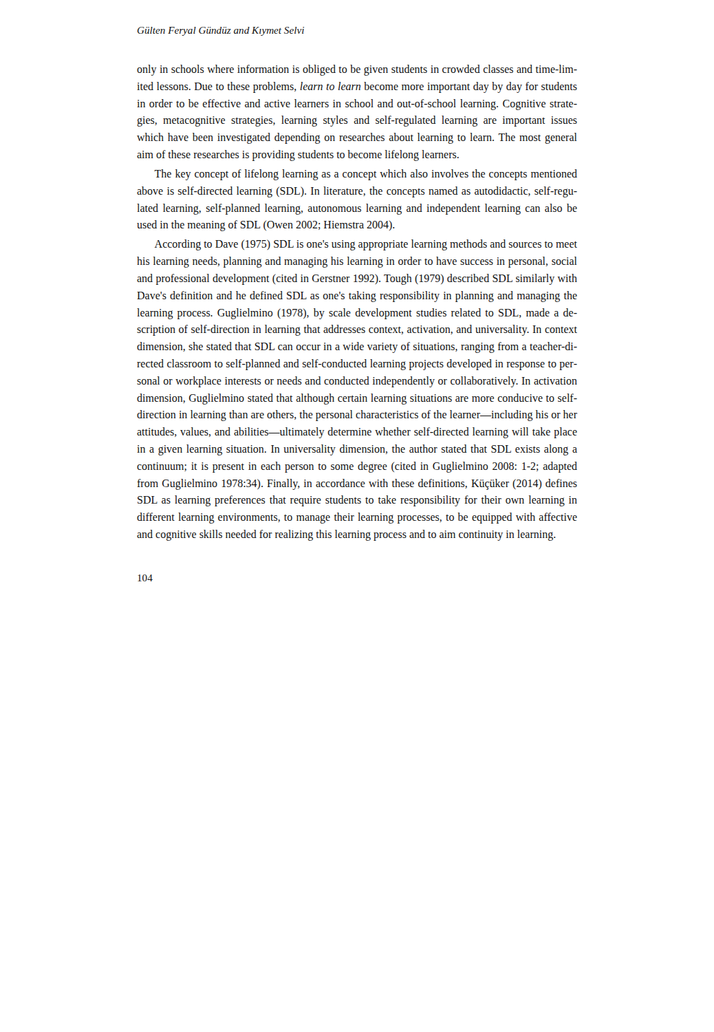Gülten Feryal Gündüz and Kıymet Selvi
only in schools where information is obliged to be given students in crowded classes and time-limited lessons. Due to these problems, learn to learn become more important day by day for students in order to be effective and active learners in school and out-of-school learning. Cognitive strategies, metacognitive strategies, learning styles and self-regulated learning are important issues which have been investigated depending on researches about learning to learn. The most general aim of these researches is providing students to become lifelong learners.
The key concept of lifelong learning as a concept which also involves the concepts mentioned above is self-directed learning (SDL). In literature, the concepts named as autodidactic, self-regulated learning, self-planned learning, autonomous learning and independent learning can also be used in the meaning of SDL (Owen 2002; Hiemstra 2004).
According to Dave (1975) SDL is one's using appropriate learning methods and sources to meet his learning needs, planning and managing his learning in order to have success in personal, social and professional development (cited in Gerstner 1992). Tough (1979) described SDL similarly with Dave's definition and he defined SDL as one's taking responsibility in planning and managing the learning process. Guglielmino (1978), by scale development studies related to SDL, made a description of self-direction in learning that addresses context, activation, and universality. In context dimension, she stated that SDL can occur in a wide variety of situations, ranging from a teacher-directed classroom to self-planned and self-conducted learning projects developed in response to personal or workplace interests or needs and conducted independently or collaboratively. In activation dimension, Guglielmino stated that although certain learning situations are more conducive to self-direction in learning than are others, the personal characteristics of the learner—including his or her attitudes, values, and abilities—ultimately determine whether self-directed learning will take place in a given learning situation. In universality dimension, the author stated that SDL exists along a continuum; it is present in each person to some degree (cited in Guglielmino 2008: 1-2; adapted from Guglielmino 1978:34). Finally, in accordance with these definitions, Küçüker (2014) defines SDL as learning preferences that require students to take responsibility for their own learning in different learning environments, to manage their learning processes, to be equipped with affective and cognitive skills needed for realizing this learning process and to aim continuity in learning.
104